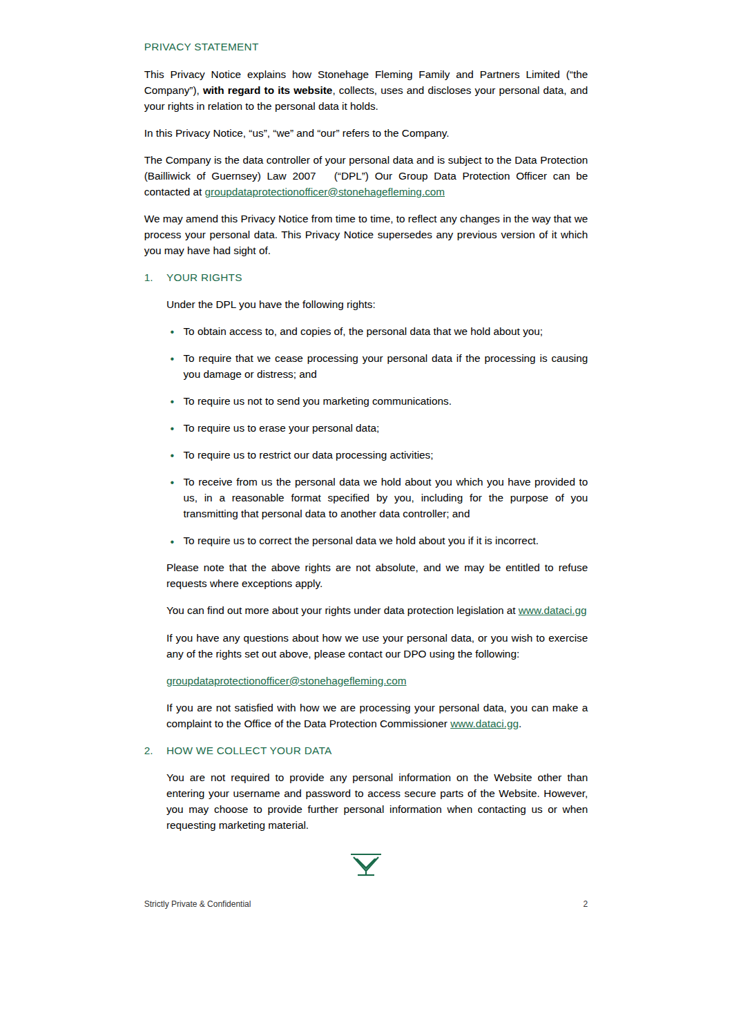PRIVACY STATEMENT
This Privacy Notice explains how Stonehage Fleming Family and Partners Limited (“the Company”), with regard to its website, collects, uses and discloses your personal data, and your rights in relation to the personal data it holds.
In this Privacy Notice, “us”, “we” and “our” refers to the Company.
The Company is the data controller of your personal data and is subject to the Data Protection (Bailliwick of Guernsey) Law 2007 (“DPL”) Our Group Data Protection Officer can be contacted at groupdataprotectionofficer@stonehagefleming.com
We may amend this Privacy Notice from time to time, to reflect any changes in the way that we process your personal data. This Privacy Notice supersedes any previous version of it which you may have had sight of.
YOUR RIGHTS
Under the DPL you have the following rights:
To obtain access to, and copies of, the personal data that we hold about you;
To require that we cease processing your personal data if the processing is causing you damage or distress; and
To require us not to send you marketing communications.
To require us to erase your personal data;
To require us to restrict our data processing activities;
To receive from us the personal data we hold about you which you have provided to us, in a reasonable format specified by you, including for the purpose of you transmitting that personal data to another data controller; and
To require us to correct the personal data we hold about you if it is incorrect.
Please note that the above rights are not absolute, and we may be entitled to refuse requests where exceptions apply.
You can find out more about your rights under data protection legislation at www.dataci.gg
If you have any questions about how we use your personal data, or you wish to exercise any of the rights set out above, please contact our DPO using the following:
groupdataprotectionofficer@stonehagefleming.com
If you are not satisfied with how we are processing your personal data, you can make a complaint to the Office of the Data Protection Commissioner www.dataci.gg.
HOW WE COLLECT YOUR DATA
You are not required to provide any personal information on the Website other than entering your username and password to access secure parts of the Website. However, you may choose to provide further personal information when contacting us or when requesting marketing material.
Strictly Private & Confidential 2